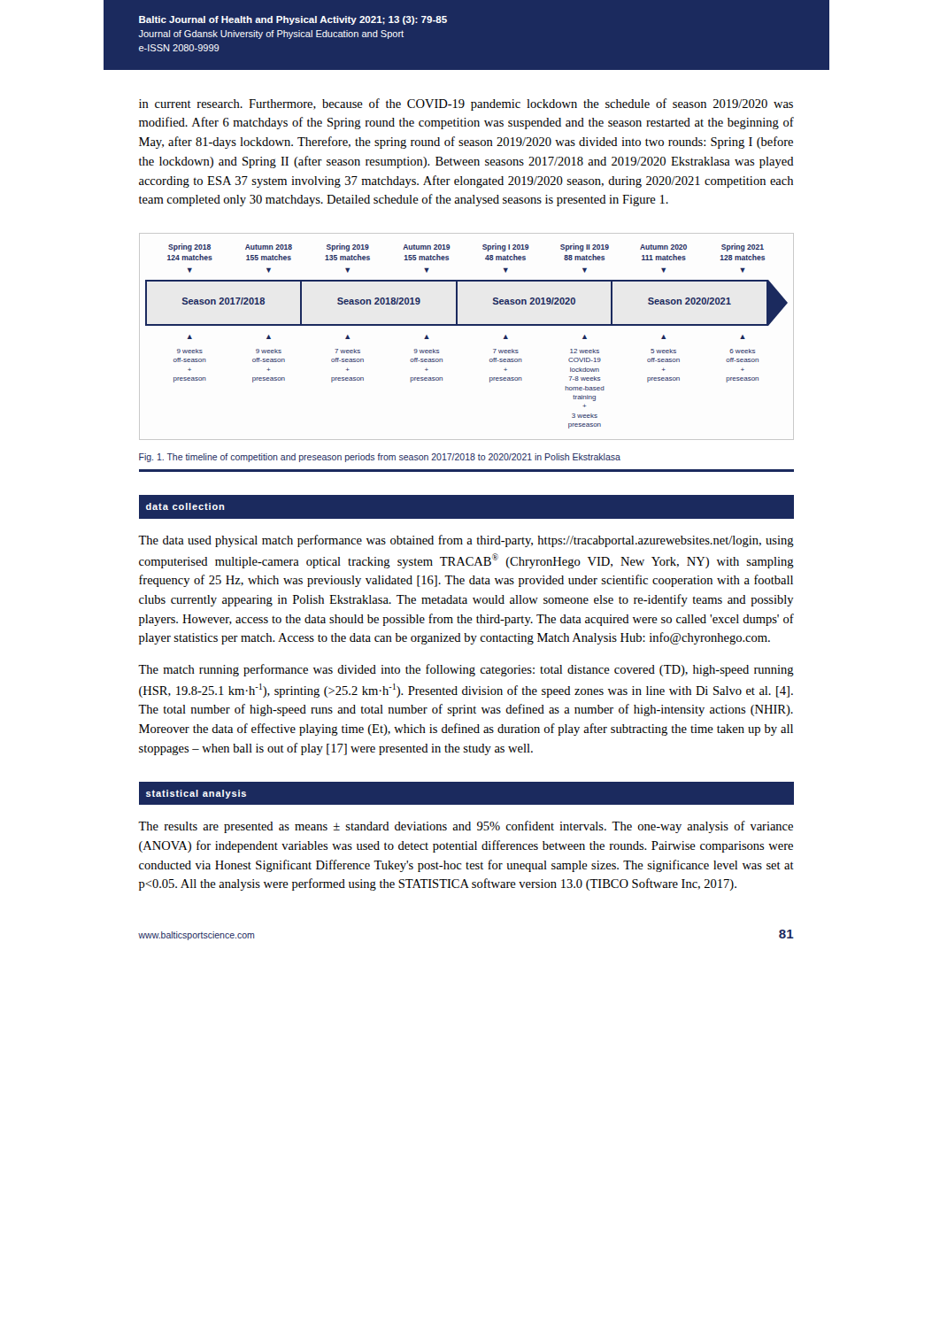Baltic Journal of Health and Physical Activity 2021; 13 (3): 79-85
Journal of Gdansk University of Physical Education and Sport
e-ISSN 2080-9999
in current research. Furthermore, because of the COVID-19 pandemic lockdown the schedule of season 2019/2020 was modified. After 6 matchdays of the Spring round the competition was suspended and the season restarted at the beginning of May, after 81-days lockdown. Therefore, the spring round of season 2019/2020 was divided into two rounds: Spring I (before the lockdown) and Spring II (after season resumption). Between seasons 2017/2018 and 2019/2020 Ekstraklasa was played according to ESA 37 system involving 37 matchdays. After elongated 2019/2020 season, during 2020/2021 competition each team completed only 30 matchdays. Detailed schedule of the analysed seasons is presented in Figure 1.
Spring 2018
124 matches
Autumn 2018
155 matches
Spring 2019
135 matches
Autumn 2019
155 matches
Spring I 2019
48 matches
Spring II 2019
88 matches
Autumn 2020
111 matches
Spring 2021
128 matches
▼▼▼▼▼▼▼▼
Season 2017/2018
Season 2018/2019
Season 2019/2020
Season 2020/2021
▲▲▲▲▲▲▲▲
9 weeks
off-season
+
preseason
9 weeks
off-season
+
preseason
7 weeks
off-season
+
preseason
9 weeks
off-season
+
preseason
7 weeks
off-season
+
preseason
12 weeks
COVID-19
lockdown
7-8 weeks
home-based
training
+
3 weeks
preseason
5 weeks
off-season
+
preseason
6 weeks
off-season
+
preseason
Fig. 1. The timeline of competition and preseason periods from season 2017/2018 to 2020/2021 in Polish Ekstraklasa
data collection
The data used physical match performance was obtained from a third-party, https://tracabportal.azurewebsites.net/login, using computerised multiple-camera optical tracking system TRACAB® (ChryronHego VID, New York, NY) with sampling frequency of 25 Hz, which was previously validated [16]. The data was provided under scientific cooperation with a football clubs currently appearing in Polish Ekstraklasa. The metadata would allow someone else to re-identify teams and possibly players. However, access to the data should be possible from the third-party. The data acquired were so called 'excel dumps' of player statistics per match. Access to the data can be organized by contacting Match Analysis Hub: info@chyronhego.com.
The match running performance was divided into the following categories: total distance covered (TD), high-speed running (HSR, 19.8-25.1 km·h-1), sprinting (>25.2 km·h-1). Presented division of the speed zones was in line with Di Salvo et al. [4]. The total number of high-speed runs and total number of sprint was defined as a number of high-intensity actions (NHIR). Moreover the data of effective playing time (Et), which is defined as duration of play after subtracting the time taken up by all stoppages – when ball is out of play [17] were presented in the study as well.
statistical analysis
The results are presented as means ± standard deviations and 95% confident intervals. The one-way analysis of variance (ANOVA) for independent variables was used to detect potential differences between the rounds. Pairwise comparisons were conducted via Honest Significant Difference Tukey's post-hoc test for unequal sample sizes. The significance level was set at p<0.05. All the analysis were performed using the STATISTICA software version 13.0 (TIBCO Software Inc, 2017).
www.balticsportscience.com 81